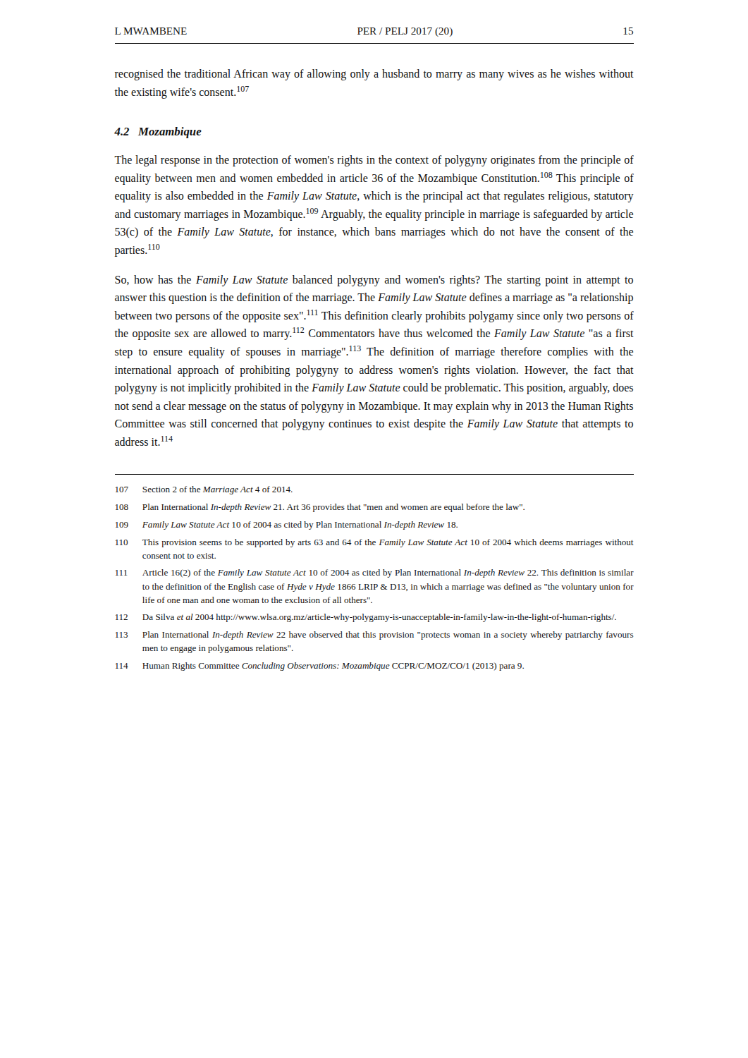L MWAMBENE PER / PELJ 2017 (20) 15
recognised the traditional African way of allowing only a husband to marry as many wives as he wishes without the existing wife's consent.107
4.2 Mozambique
The legal response in the protection of women's rights in the context of polygyny originates from the principle of equality between men and women embedded in article 36 of the Mozambique Constitution.108 This principle of equality is also embedded in the Family Law Statute, which is the principal act that regulates religious, statutory and customary marriages in Mozambique.109 Arguably, the equality principle in marriage is safeguarded by article 53(c) of the Family Law Statute, for instance, which bans marriages which do not have the consent of the parties.110
So, how has the Family Law Statute balanced polygyny and women's rights? The starting point in attempt to answer this question is the definition of the marriage. The Family Law Statute defines a marriage as "a relationship between two persons of the opposite sex".111 This definition clearly prohibits polygamy since only two persons of the opposite sex are allowed to marry.112 Commentators have thus welcomed the Family Law Statute "as a first step to ensure equality of spouses in marriage".113 The definition of marriage therefore complies with the international approach of prohibiting polygyny to address women's rights violation. However, the fact that polygyny is not implicitly prohibited in the Family Law Statute could be problematic. This position, arguably, does not send a clear message on the status of polygyny in Mozambique. It may explain why in 2013 the Human Rights Committee was still concerned that polygyny continues to exist despite the Family Law Statute that attempts to address it.114
107 Section 2 of the Marriage Act 4 of 2014.
108 Plan International In-depth Review 21. Art 36 provides that "men and women are equal before the law".
109 Family Law Statute Act 10 of 2004 as cited by Plan International In-depth Review 18.
110 This provision seems to be supported by arts 63 and 64 of the Family Law Statute Act 10 of 2004 which deems marriages without consent not to exist.
111 Article 16(2) of the Family Law Statute Act 10 of 2004 as cited by Plan International In-depth Review 22. This definition is similar to the definition of the English case of Hyde v Hyde 1866 LRIP & D13, in which a marriage was defined as "the voluntary union for life of one man and one woman to the exclusion of all others".
112 Da Silva et al 2004 http://www.wlsa.org.mz/article-why-polygamy-is-unacceptable-in-family-law-in-the-light-of-human-rights/.
113 Plan International In-depth Review 22 have observed that this provision "protects woman in a society whereby patriarchy favours men to engage in polygamous relations".
114 Human Rights Committee Concluding Observations: Mozambique CCPR/C/MOZ/CO/1 (2013) para 9.